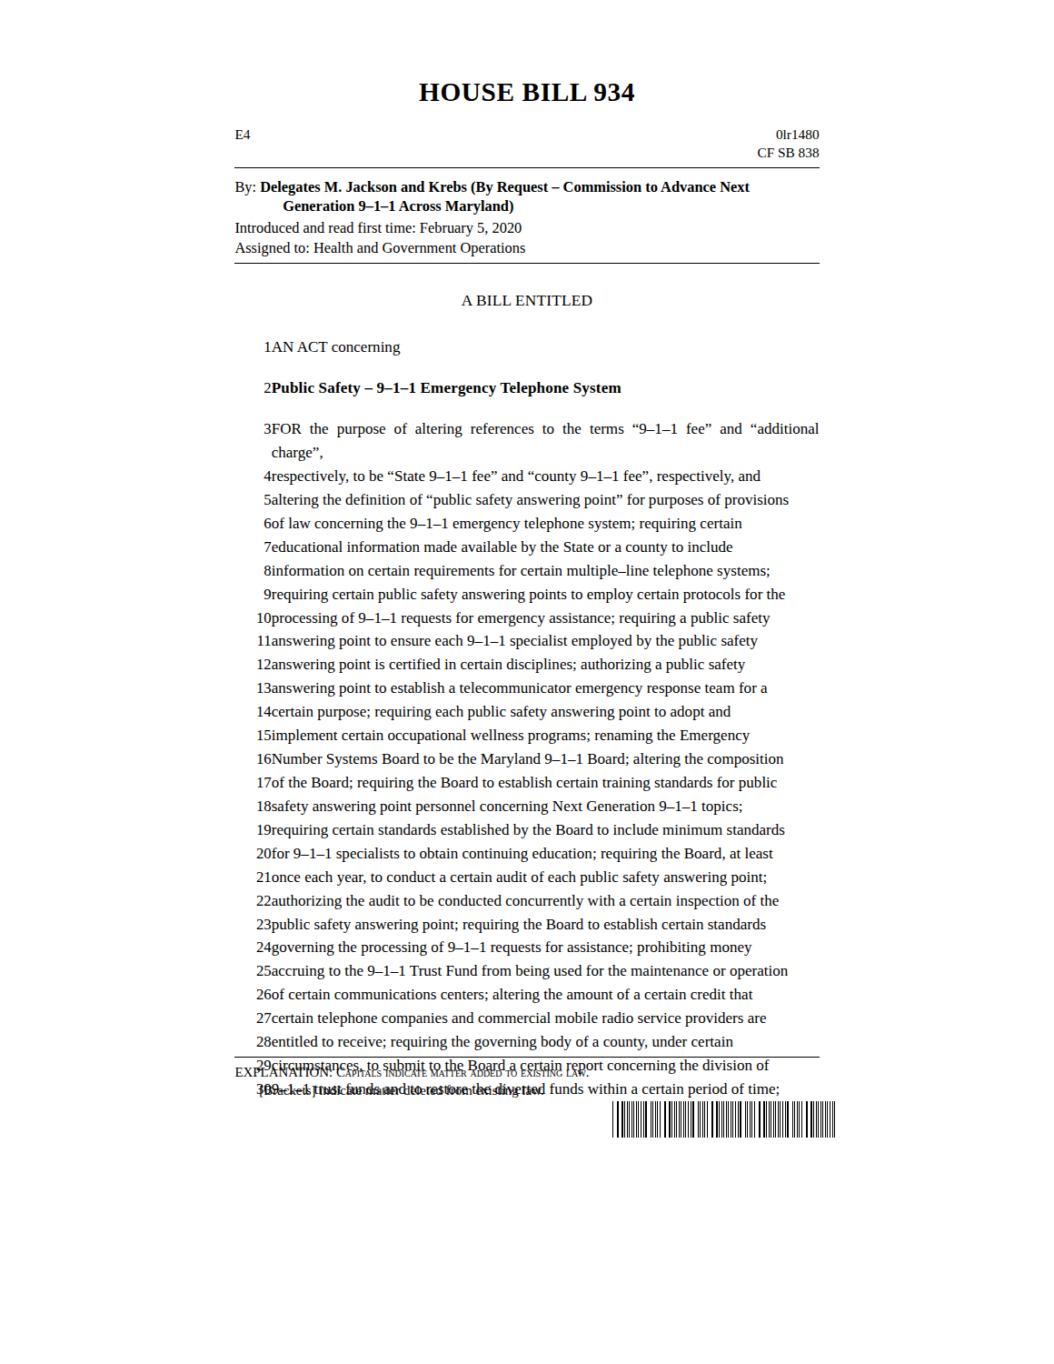HOUSE BILL 934
E4
0lr1480
CF SB 838
By: Delegates M. Jackson and Krebs (By Request – Commission to Advance Next Generation 9–1–1 Across Maryland)
Introduced and read first time: February 5, 2020
Assigned to: Health and Government Operations
A BILL ENTITLED
| 1 | AN ACT concerning |
| 2 | Public Safety – 9–1–1 Emergency Telephone System |
| 3 | FOR the purpose of altering references to the terms “9–1–1 fee” and “additional charge”, |
| 4 | respectively, to be “State 9–1–1 fee” and “county 9–1–1 fee”, respectively, and |
| 5 | altering the definition of “public safety answering point” for purposes of provisions |
| 6 | of law concerning the 9–1–1 emergency telephone system; requiring certain |
| 7 | educational information made available by the State or a county to include |
| 8 | information on certain requirements for certain multiple–line telephone systems; |
| 9 | requiring certain public safety answering points to employ certain protocols for the |
| 10 | processing of 9–1–1 requests for emergency assistance; requiring a public safety |
| 11 | answering point to ensure each 9–1–1 specialist employed by the public safety |
| 12 | answering point is certified in certain disciplines; authorizing a public safety |
| 13 | answering point to establish a telecommunicator emergency response team for a |
| 14 | certain purpose; requiring each public safety answering point to adopt and |
| 15 | implement certain occupational wellness programs; renaming the Emergency |
| 16 | Number Systems Board to be the Maryland 9–1–1 Board; altering the composition |
| 17 | of the Board; requiring the Board to establish certain training standards for public |
| 18 | safety answering point personnel concerning Next Generation 9–1–1 topics; |
| 19 | requiring certain standards established by the Board to include minimum standards |
| 20 | for 9–1–1 specialists to obtain continuing education; requiring the Board, at least |
| 21 | once each year, to conduct a certain audit of each public safety answering point; |
| 22 | authorizing the audit to be conducted concurrently with a certain inspection of the |
| 23 | public safety answering point; requiring the Board to establish certain standards |
| 24 | governing the processing of 9–1–1 requests for assistance; prohibiting money |
| 25 | accruing to the 9–1–1 Trust Fund from being used for the maintenance or operation |
| 26 | of certain communications centers; altering the amount of a certain credit that |
| 27 | certain telephone companies and commercial mobile radio service providers are |
| 28 | entitled to receive; requiring the governing body of a county, under certain |
| 29 | circumstances, to submit to the Board a certain report concerning the division of |
| 30 | 9–1–1 trust funds and to restore the diverted funds within a certain period of time; |
EXPLANATION: Capitals indicate matter added to existing law. [Brackets] indicate matter deleted from existing law.